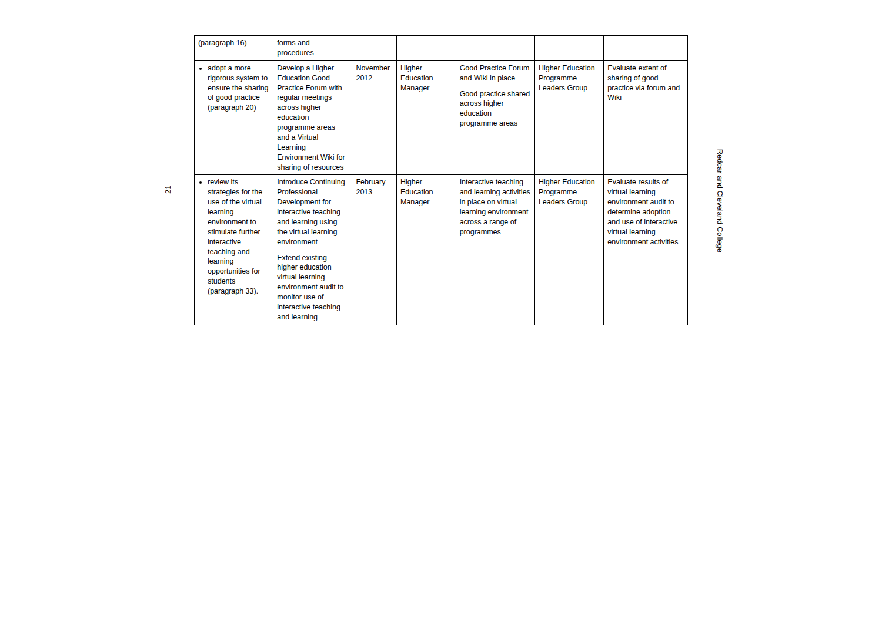21
Redcar and Cleveland College
| (paragraph 16) | forms and procedures | | | | | |
| adopt a more rigorous system to ensure the sharing of good practice (paragraph 20) | Develop a Higher Education Good Practice Forum with regular meetings across higher education programme areas and a Virtual Learning Environment Wiki for sharing of resources | November 2012 | Higher Education Manager | Good Practice Forum and Wiki in place Good practice shared across higher education programme areas | Higher Education Programme Leaders Group | Evaluate extent of sharing of good practice via forum and Wiki |
| review its strategies for the use of the virtual learning environment to stimulate further interactive teaching and learning opportunities for students (paragraph 33). | Introduce Continuing Professional Development for interactive teaching and learning using the virtual learning environment Extend existing higher education virtual learning environment audit to monitor use of interactive teaching and learning | February 2013 | Higher Education Manager | Interactive teaching and learning activities in place on virtual learning environment across a range of programmes | Higher Education Programme Leaders Group | Evaluate results of virtual learning environment audit to determine adoption and use of interactive virtual learning environment activities |